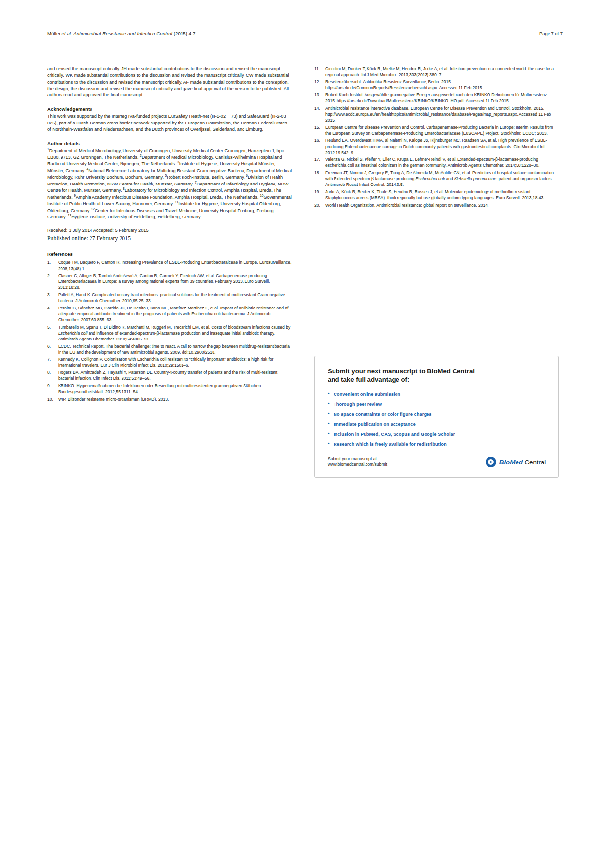Müller et al. Antimicrobial Resistance and Infection Control (2015) 4:7
Page 7 of 7
and revised the manuscript critically. JH made substantial contributions to the discussion and revised the manuscript critically. WK made substantial contributions to the discussion and revised the manuscript critically. CW made substantial contributions to the discussion and revised the manuscript critically. AF made substantial contributions to the conception, the design, the discussion and revised the manuscript critically and gave final approval of the version to be published. All authors read and approved the final manuscript.
Acknowledgements
This work was supported by the Interreg IVa-funded projects EurSafety Heath-net (III-1-02 = 73) and SafeGuard (III-2-03 = 025), part of a Dutch-German cross-border network supported by the European Commission, the German Federal States of Nordrhein-Westfalen and Niedersachsen, and the Dutch provinces of Overijssel, Gelderland, and Limburg.
Author details
1Department of Medical Microbiology, University of Groningen, University Medical Center Groningen, Hanzeplein 1, hpc EB80, 9713, GZ Groningen, The Netherlands. 2Department of Medical Microbiology, Canisius-Wilhelmina Hospital and Radboud University Medical Center, Nijmegen, The Netherlands. 3Institute of Hygiene, University Hospital Münster, Münster, Germany. 4National Reference Laboratory for Multidrug Resistant Gram-negative Bacteria, Department of Medical Microbiology, Ruhr University Bochum, Bochum, Germany. 5Robert Koch-Institute, Berlin, Germany. 6Division of Health Protection, Health Promotion, NRW Centre for Health, Münster, Germany. 7Department of Infectiology and Hygiene, NRW Centre for Health, Münster, Germany. 8Laboratory for Microbiology and Infection Control, Amphia Hospital, Breda, The Netherlands. 9Amphia Academy Infectious Disease Foundation, Amphia Hospital, Breda, The Netherlands. 10Governmental Institute of Public Health of Lower Saxony, Hannover, Germany. 11Institute for Hygiene, University Hospital Oldenburg, Oldenburg, Germany. 12Center for Infectious Diseases and Travel Medicine, University Hospital Freiburg, Freiburg, Germany. 13Hygiene-Institute, University of Heidelberg, Heidelberg, Germany.
Received: 3 July 2014 Accepted: 5 February 2015
Published online: 27 February 2015
References
Coque TM, Baquero F, Canton R. Increasing Prevalence of ESBL-Producing Enterobacteraiceae in Europe. Eurosurveillance. 2008;13(48):1.
Glasner C, Albiger B, Tambić Andrašević A, Canton R, Carmeli Y, Friedrich AW, et al. Carbapenemase-producing Enterobacteriaceaea in Europe: a survey among national experts from 39 countries, February 2013. Euro Surveill. 2013;18:28.
Pallett A, Hand K. Complicated urinary tract infections: practical solutions for the treatment of multiresistant Gram-negative bacteria. J Antimicrob Chemother. 2010;65:25–33.
Peralta G, Sánchez MB, Garrido JC, De Benito I, Cano ME, Martínez-Martínez L, et al. Impact of antibiotic resistance and of adequate empirical antibiotic treatment in the prognosis of patients with Escherichia coli bacteraemia. J Antimicrob Chemother. 2007;60:855–63.
Tumbarello M, Spanu T, Di Bidino R, Marchetti M, Ruggeri M, Trecarichi EM, et al. Costs of bloodstream infections caused by Escherichia coli and influence of extended-spectrum-β-lactamase production and inasequate initial antibiotic therapy. Antimicrob Agents Chemother. 2010;54:4085–91.
ECDC. Technical Report. The bacterial challenge: time to react. A call to narrow the gap between multidrug-resistant bacteria in the EU and the development of new antimicrobial agents. 2009. doi:10.2900/2518.
Kennedy K, Collignon P. Colonisation with Escherichia coli resistant to “critically important” antibiotics: a high risk for international travelers. Eur J Clin Microbiol Infect Dis. 2010;29:1501–6.
Rogers BA, Aminzadeh Z, Hayashi Y, Paterson DL. Country-t-country transfer of patients and the risk of multi-resistant bacterial infection. Clin Infect Dis. 2011;53:49–56.
KRINKO. Hygienemaßnahmen bei Infektionen oder Besiedlung mit multiresistenten gramnegativen Stäbchen. Bundesgesundheitsblatt. 2012;55:1311–54.
WIP. Bijzonder resistente micro-organismen (BRMO). 2013.
Ciccolini M, Donker T, Köck R, Mielke M, Hendrix R, Jurke A, et al. Infection prevention in a connected world: the case for a regional approach. Int J Med Microbiol. 2013;303(2013):380–7.
Resistenzübersicht. Antibiotika Resistenz Surveillance, Berlin. 2015. https://ars.rki.de/CommonReports/Resistenzuebersicht.aspx. Accessed 11 Feb 2015.
Robert Koch-Institut. Ausgewählte gramnegative Erreger ausgewertet nach den KRINKO-Definitionen für Multiresistenz. 2015. https://ars.rki.de/Download/Multiresistenz/KRINKO/KRINKO_HO.pdf. Accessed 11 Feb 2015.
Antimicrobial resistance interactive database. European Centre for Disease Prevention and Control, Stockholm. 2015. http://www.ecdc.europa.eu/en/healthtopics/antimicrobial_resistance/database/Pages/map_reports.aspx. Accessed 11 Feb 2015.
European Centre for Disease Prevention and Control. Carbapenemase-Producing Bacteria in Europe: Interim Results from the European Survey on Carbapenemase-Producing Enterobacteriaceae (EuSCAPE) Project. Stockholm: ECDC; 2013.
Reuland EA, Overdevest ITMA, al Naiemi N, Kalope JS, Rijnsburger MC, Raadsen SA, et al. High prevalence of ESBL-producing Enterobacteriaceae carriage in Dutch community patients with gastrointestinal complaints. Clin Microbiol Inf. 2012;19:542–9.
Valenza G, Nickel S, Pfeifer Y, Eller C, Krupa E, Lehner-Reindl V, et al. Extended-spectrum-β-lactamase-producing escherichia coli as intestinal colonizers in the german community. Antimicrob Agents Chemother. 2014;58:1228–30.
Freeman JT, Nimmo J, Gregory E, Tiong A, De Almeida M, McAuliffe GN, et al. Predictors of hospital surface contamination with Extended-spectrum β-lactamase-producing Escherichia coli and Klebsiella pneumoniae: patient and organism factors. Antimicrob Resist Infect Control. 2014;3:5.
Jurke A, Köck R, Becker K, Thole S, Hendrix R, Rossen J, et al. Molecular epidemiology of methicillin-resistant Staphylococcus aureus (MRSA): think regionally but use globally uniform typing languages. Euro Surveill. 2013;18:43.
World Health Organization. Antimicrobial resistance: global report on surveillance. 2014.
Submit your next manuscript to BioMed Central
and take full advantage of:
Convenient online submission
Thorough peer review
No space constraints or color figure charges
Immediate publication on acceptance
Inclusion in PubMed, CAS, Scopus and Google Scholar
Research which is freely available for redistribution
Submit your manuscript at
www.biomedcentral.com/submit
BioMed Central